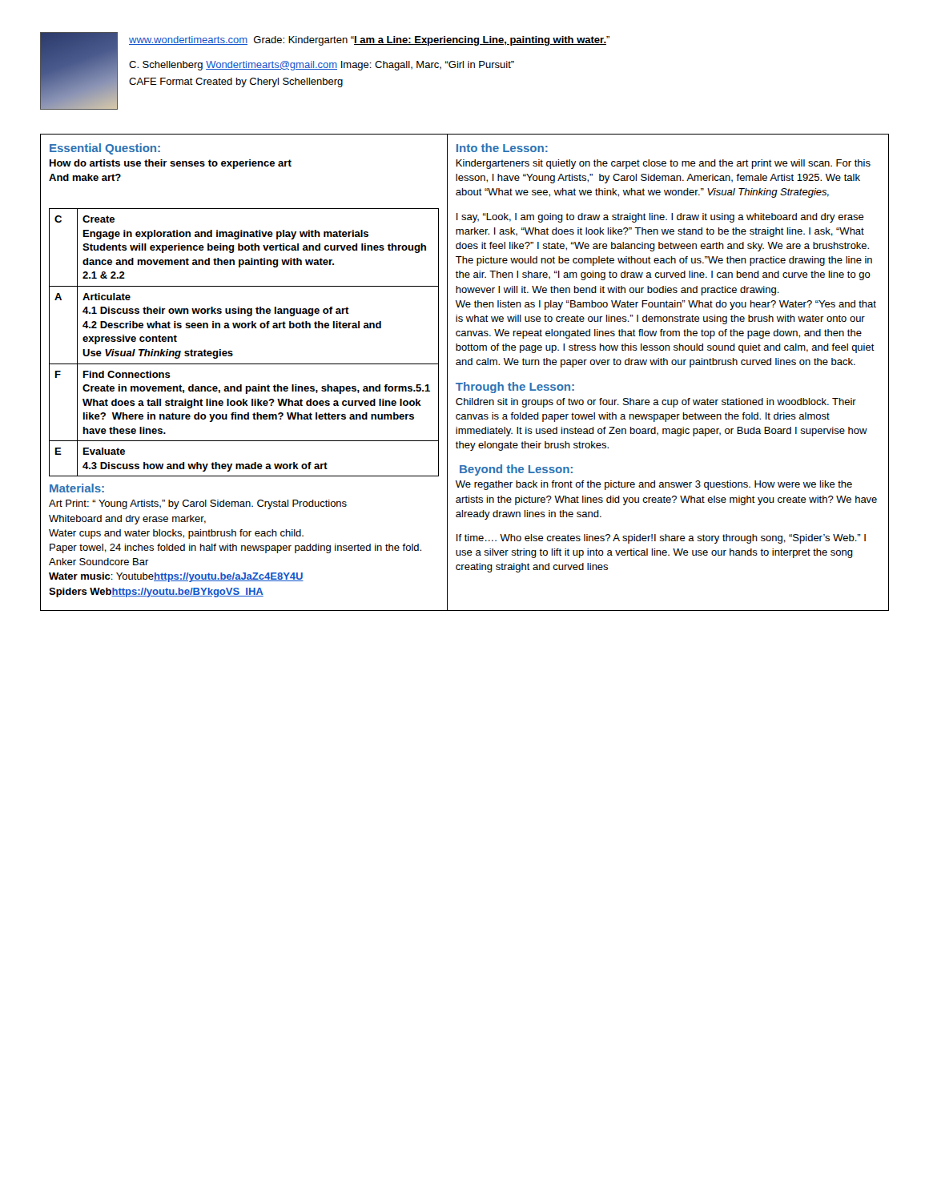www.wondertimearts.com Grade: Kindergarten “I am a Line: Experiencing Line, painting with water.”
C. Schellenberg Wondertimearts@gmail.com Image: Chagall, Marc, “Girl in Pursuit”
CAFE Format Created by Cheryl Schellenberg
Essential Question:
How do artists use their senses to experience art
And make art?
| C | Create Engage in exploration and imaginative play with materials Students will experience being both vertical and curved lines through dance and movement and then painting with water. 2.1 & 2.2 |
| A | Articulate 4.1 Discuss their own works using the language of art 4.2 Describe what is seen in a work of art both the literal and expressive content Use Visual Thinking strategies |
| F | Find Connections Create in movement, dance, and paint the lines, shapes, and forms.5.1 What does a tall straight line look like? What does a curved line look like? Where in nature do you find them? What letters and numbers have these lines. |
| E | Evaluate 4.3 Discuss how and why they made a work of art |
Materials:
Art Print: “ Young Artists,” by Carol Sideman. Crystal Productions
Whiteboard and dry erase marker,
Water cups and water blocks, paintbrush for each child.
Paper towel, 24 inches folded in half with newspaper padding inserted in the fold.
Anker Soundcore Bar
Water music: Youtubehttps://youtu.be/aJaZc4E8Y4U
Spiders Web https://youtu.be/BYkgoVS_IHA
Into the Lesson:
Kindergarteners sit quietly on the carpet close to me and the art print we will scan. For this lesson, I have “Young Artists,” by Carol Sideman. American, female Artist 1925. We talk about “What we see, what we think, what we wonder.” Visual Thinking Strategies,
I say, “Look, I am going to draw a straight line. I draw it using a whiteboard and dry erase marker. I ask, “What does it look like?” Then we stand to be the straight line. I ask, “What does it feel like?” I state, “We are balancing between earth and sky. We are a brushstroke. The picture would not be complete without each of us.”We then practice drawing the line in the air. Then I share, “I am going to draw a curved line. I can bend and curve the line to go however I will it. We then bend it with our bodies and practice drawing.
We then listen as I play “Bamboo Water Fountain” What do you hear? Water? “Yes and that is what we will use to create our lines.” I demonstrate using the brush with water onto our canvas. We repeat elongated lines that flow from the top of the page down, and then the bottom of the page up. I stress how this lesson should sound quiet and calm, and feel quiet and calm. We turn the paper over to draw with our paintbrush curved lines on the back.
Through the Lesson:
Children sit in groups of two or four. Share a cup of water stationed in woodblock. Their canvas is a folded paper towel with a newspaper between the fold. It dries almost immediately. It is used instead of Zen board, magic paper, or Buda Board I supervise how they elongate their brush strokes.
Beyond the Lesson:
We regather back in front of the picture and answer 3 questions. How were we like the artists in the picture? What lines did you create? What else might you create with? We have already drawn lines in the sand.
If time…. Who else creates lines? A spider!I share a story through song, “Spider’s Web.” I use a silver string to lift it up into a vertical line. We use our hands to interpret the song creating straight and curved lines